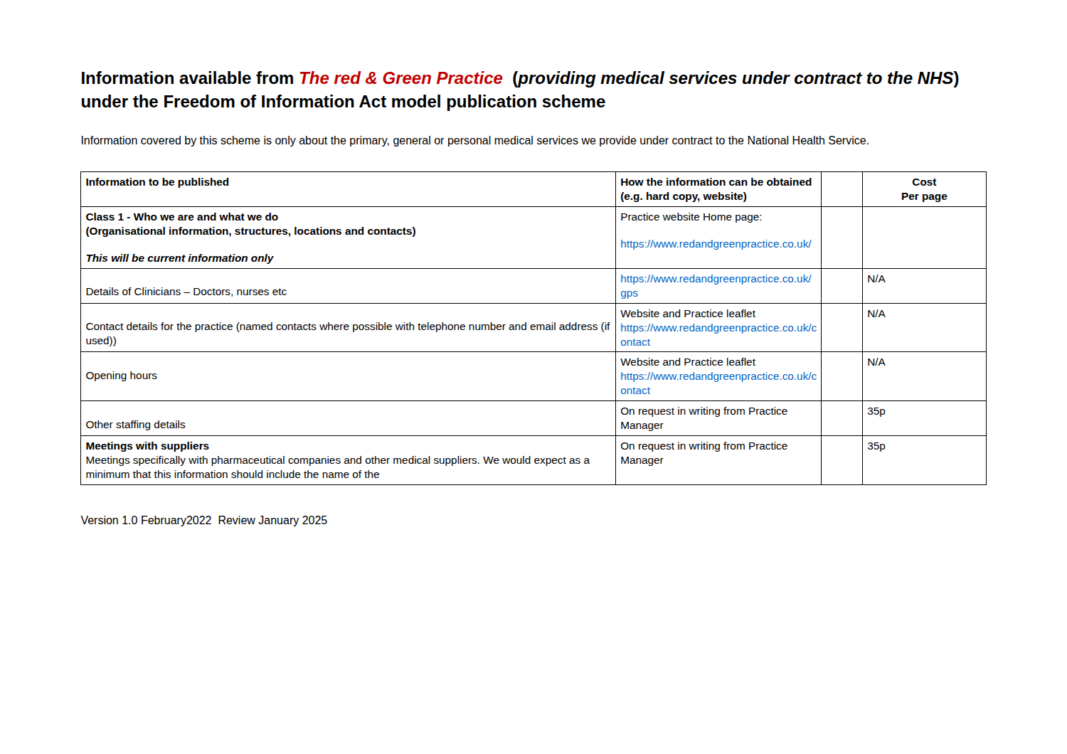Information available from The red & Green Practice (providing medical services under contract to the NHS) under the Freedom of Information Act model publication scheme
Information covered by this scheme is only about the primary, general or personal medical services we provide under contract to the National Health Service.
| Information to be published | How the information can be obtained (e.g. hard copy, website) | | Cost Per page |
| --- | --- | --- | --- |
| Class 1 - Who we are and what we do (Organisational information, structures, locations and contacts) This will be current information only | Practice website Home page: https://www.redandgreenpractice.co.uk/ | | |
| Details of Clinicians – Doctors, nurses etc | https://www.redandgreenpractice.co.uk/gps | | N/A |
| Contact details for the practice (named contacts where possible with telephone number and email address (if used)) | Website and Practice leaflet https://www.redandgreenpractice.co.uk/contact | | N/A |
| Opening hours | Website and Practice leaflet https://www.redandgreenpractice.co.uk/contact | | N/A |
| Other staffing details | On request in writing from Practice Manager | | 35p |
| Meetings with suppliers Meetings specifically with pharmaceutical companies and other medical suppliers. We would expect as a minimum that this information should include the name of the | On request in writing from Practice Manager | | 35p |
Version 1.0 February2022 Review January 2025